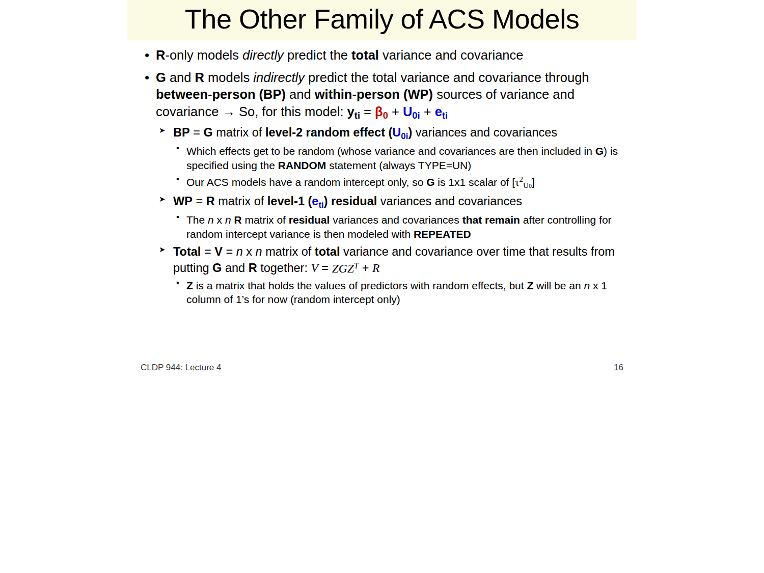The Other Family of ACS Models
R-only models directly predict the total variance and covariance
G and R models indirectly predict the total variance and covariance through between-person (BP) and within-person (WP) sources of variance and covariance → So, for this model: yti = β0 + U0i + eti
BP = G matrix of level-2 random effect (U0i) variances and covariances
Which effects get to be random (whose variance and covariances are then included in G) is specified using the RANDOM statement (always TYPE=UN)
Our ACS models have a random intercept only, so G is 1x1 scalar of [τ2 U0]
WP = R matrix of level-1 (eti) residual variances and covariances
The n x n R matrix of residual variances and covariances that remain after controlling for random intercept variance is then modeled with REPEATED
Total = V = n x n matrix of total variance and covariance over time that results from putting G and R together: V = ZGZT + R
Z is a matrix that holds the values of predictors with random effects, but Z will be an n x 1 column of 1’s for now (random intercept only)
CLDP 944: Lecture 4 16